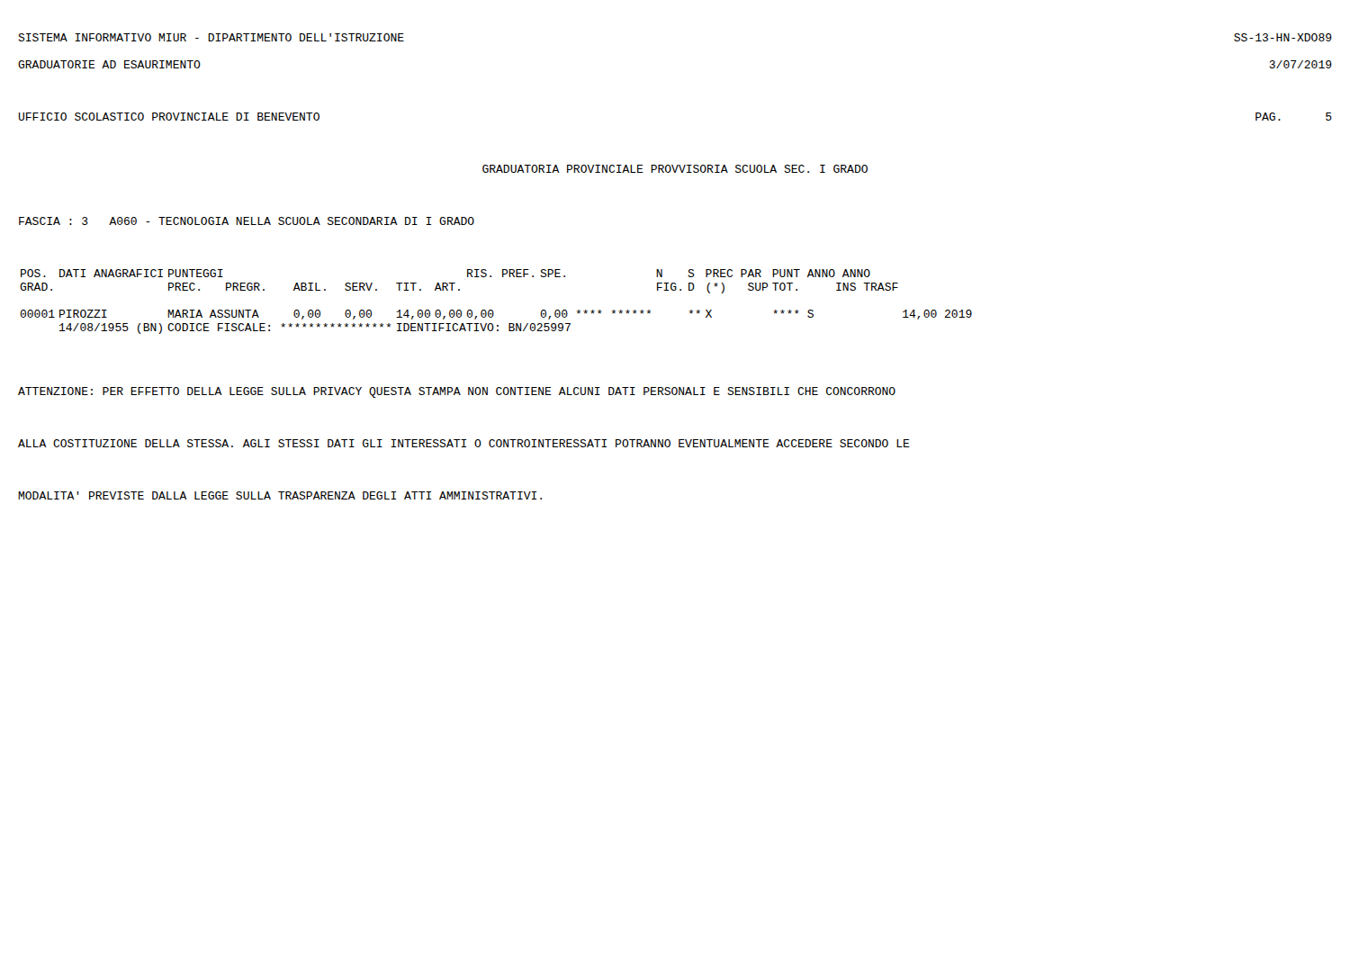SISTEMA INFORMATIVO MIUR - DIPARTIMENTO DELL'ISTRUZIONE SS-13-HN-XDO89
GRADUATORIE AD ESAURIMENTO 3/07/2019
UFFICIO SCOLASTICO PROVINCIALE DI BENEVENTO PAG. 5
GRADUATORIA PROVINCIALE PROVVISORIA SCUOLA SEC. I GRADO
FASCIA : 3 A060 - TECNOLOGIA NELLA SCUOLA SECONDARIA DI I GRADO
| POS. | DATI ANAGRAFICI | PUNTEGGI | RIS. PREF. | SPE. | N | S | PREC PAR | PUNT ANNO ANNO |
| GRAD. | | PREC. | PREGR. | ABIL. | SERV. | TIT. | ART. | | | FIG. | D | (*) SUP | TOT. INS TRASF |
| 00001 | PIROZZI | MARIA ASSUNTA | 0,00 | 0,00 | 14,00 | 0,00 | 0,00 | 0,00 **** ****** | | ** | X | **** S | 14,00 2019 |
| | 14/08/1955 (BN) | CODICE FISCALE: **************** | IDENTIFICATIVO: BN/025997 | | | | | |
ATTENZIONE: PER EFFETTO DELLA LEGGE SULLA PRIVACY QUESTA STAMPA NON CONTIENE ALCUNI DATI PERSONALI E SENSIBILI CHE CONCORRONO
ALLA COSTITUZIONE DELLA STESSA. AGLI STESSI DATI GLI INTERESSATI O CONTROINTERESSATI POTRANNO EVENTUALMENTE ACCEDERE SECONDO LE
MODALITA' PREVISTE DALLA LEGGE SULLA TRASPARENZA DEGLI ATTI AMMINISTRATIVI.